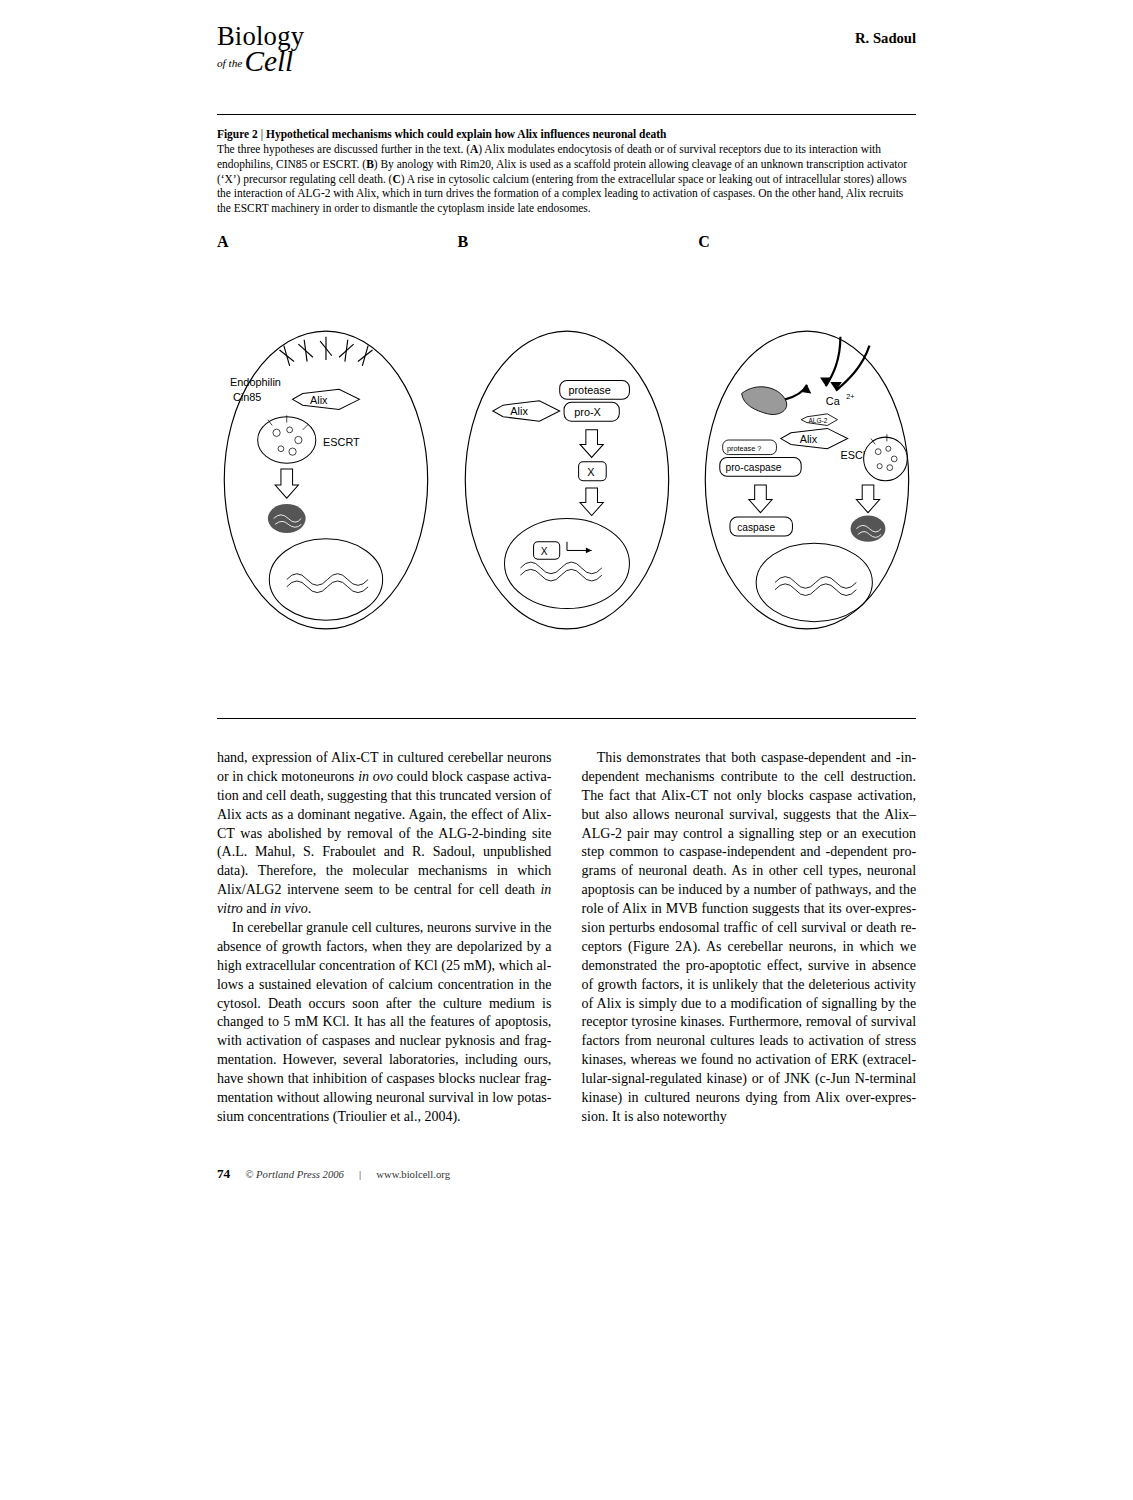Biology
of the Cell
R. Sadoul
Figure 2|Hypothetical mechanisms which could explain how Alix influences neuronal death
The three hypotheses are discussed further in the text. (A) Alix modulates endocytosis of death or of survival receptors due to its interaction with endophilins, CIN85 or ESCRT. (B) By anology with Rim20, Alix is used as a scaffold protein allowing cleavage of an unknown transcription activator (‘X’) precursor regulating cell death. (C) A rise in cytosolic calcium (entering from the extracellular space or leaking out of intracellular stores) allows the interaction of ALG-2 with Alix, which in turn drives the formation of a complex leading to activation of caspases. On the other hand, Alix recruits the ESCRT machinery in order to dismantle the cytoplasm inside late endosomes.
A
Endophilin Cin85 Alix ESCRT
B
protease Alix pro-X X X
C
Ca 2+ ALG-2 Alix protease ? pro-caspase ESCRT caspase
hand, expression of Alix-CT in cultured cerebellar neurons or in chick motoneurons in ovo could block caspase activation and cell death, suggesting that this truncated version of Alix acts as a dominant negative. Again, the effect of Alix-CT was abolished by removal of the ALG-2-binding site (A.L. Mahul, S. Fraboulet and R. Sadoul, unpublished data). Therefore, the molecular mechanisms in which Alix/ALG2 intervene seem to be central for cell death in vitro and in vivo.
In cerebellar granule cell cultures, neurons survive in the absence of growth factors, when they are depolarized by a high extracellular concentration of KCl (25 mM), which allows a sustained elevation of calcium concentration in the cytosol. Death occurs soon after the culture medium is changed to 5 mM KCl. It has all the features of apoptosis, with activation of caspases and nuclear pyknosis and fragmentation. However, several laboratories, including ours, have shown that inhibition of caspases blocks nuclear fragmentation without allowing neuronal survival in low potassium concentrations (Trioulier et al., 2004).
This demonstrates that both caspase-dependent and -independent mechanisms contribute to the cell destruction. The fact that Alix-CT not only blocks caspase activation, but also allows neuronal survival, suggests that the Alix–ALG-2 pair may control a signalling step or an execution step common to caspase-independent and -dependent programs of neuronal death. As in other cell types, neuronal apoptosis can be induced by a number of pathways, and the role of Alix in MVB function suggests that its over-expression perturbs endosomal traffic of cell survival or death receptors (Figure 2A). As cerebellar neurons, in which we demonstrated the pro-apoptotic effect, survive in absence of growth factors, it is unlikely that the deleterious activity of Alix is simply due to a modification of signalling by the receptor tyrosine kinases. Furthermore, removal of survival factors from neuronal cultures leads to activation of stress kinases, whereas we found no activation of ERK (extracellular-signal-regulated kinase) or of JNK (c-Jun N-terminal kinase) in cultured neurons dying from Alix over-expression. It is also noteworthy
74 © Portland Press 2006 | www.biolcell.org